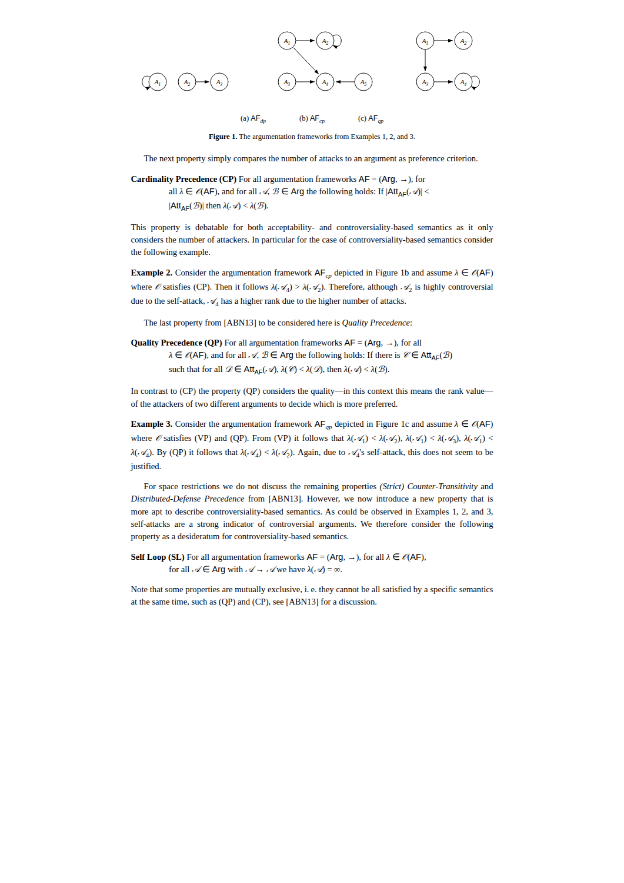A1 A2 A3 A1 A2 A3 A4 A5 A1 A2 A3 A4
(a) AFdp (b) AFcp (c) AFqp
Figure 1. The argumentation frameworks from Examples 1, 2, and 3.
The next property simply compares the number of attacks to an argument as preference criterion.
Cardinality Precedence (CP) For all argumentation frameworks AF = (Arg, →), for all λ ∈ 𝒪(AF), and for all 𝒜, ℬ ∈ Arg the following holds: If |AttAF(𝒜)| < |AttAF(ℬ)| then λ(𝒜) < λ(ℬ).
This property is debatable for both acceptability- and controversiality-based semantics as it only considers the number of attackers. In particular for the case of controversiality-based semantics consider the following example.
Example 2. Consider the argumentation framework AFcp depicted in Figure 1b and assume λ ∈ 𝒪(AF) where 𝒪 satisfies (CP). Then it follows λ(𝒜4) > λ(𝒜2). Therefore, although 𝒜2 is highly controversial due to the self-attack, 𝒜4 has a higher rank due to the higher number of attacks.
The last property from [ABN13] to be considered here is Quality Precedence:
Quality Precedence (QP) For all argumentation frameworks AF = (Arg, →), for all λ ∈ 𝒪(AF), and for all 𝒜, ℬ ∈ Arg the following holds: If there is 𝒞 ∈ AttAF(ℬ) such that for all 𝒟 ∈ AttAF(𝒜), λ(𝒞) < λ(𝒟), then λ(𝒜) < λ(ℬ).
In contrast to (CP) the property (QP) considers the quality—in this context this means the rank value—of the attackers of two different arguments to decide which is more preferred.
Example 3. Consider the argumentation framework AFqp depicted in Figure 1c and assume λ ∈ 𝒪(AF) where 𝒪 satisfies (VP) and (QP). From (VP) it follows that λ(𝒜1) < λ(𝒜2), λ(𝒜1) < λ(𝒜3), λ(𝒜1) < λ(𝒜4). By (QP) it follows that λ(𝒜4) < λ(𝒜2). Again, due to 𝒜4's self-attack, this does not seem to be justified.
For space restrictions we do not discuss the remaining properties (Strict) Counter-Transitivity and Distributed-Defense Precedence from [ABN13]. However, we now introduce a new property that is more apt to describe controversiality-based semantics. As could be observed in Examples 1, 2, and 3, self-attacks are a strong indicator of controversial arguments. We therefore consider the following property as a desideratum for controversiality-based semantics.
Self Loop (SL) For all argumentation frameworks AF = (Arg, →), for all λ ∈ 𝒪(AF), for all 𝒜 ∈ Arg with 𝒜 → 𝒜 we have λ(𝒜) = ∞.
Note that some properties are mutually exclusive, i. e. they cannot be all satisfied by a specific semantics at the same time, such as (QP) and (CP), see [ABN13] for a discussion.